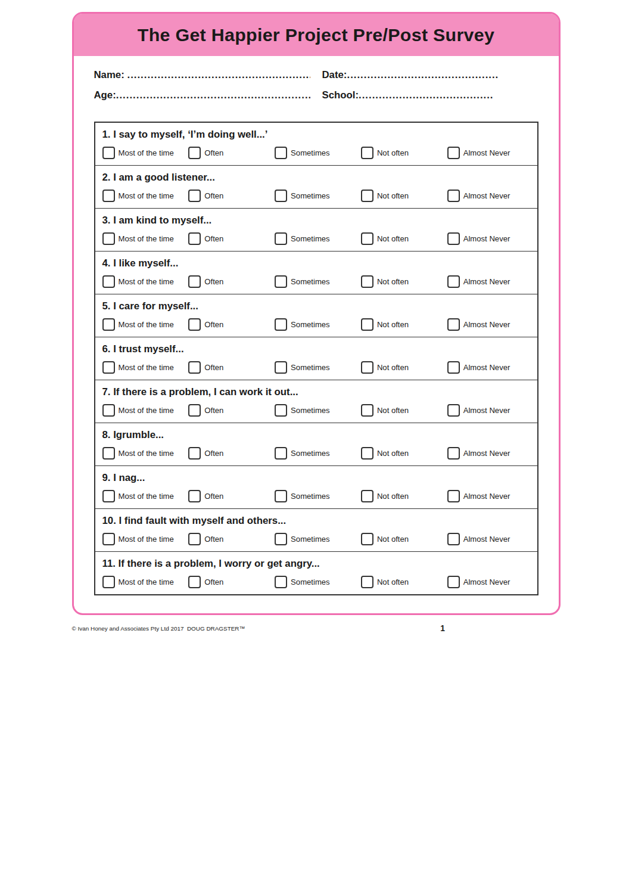The Get Happier Project Pre/Post Survey
Name: .......................................................
Date:.............................................
Age:...........................................................
School:........................................
| 1. I say to myself, ‘I’m doing well...’ Most of the time Often Sometimes Not often Almost Never |
| 2. I am a good listener... Most of the time Often Sometimes Not often Almost Never |
| 3. I am kind to myself... Most of the time Often Sometimes Not often Almost Never |
| 4. I like myself... Most of the time Often Sometimes Not often Almost Never |
| 5. I care for myself... Most of the time Often Sometimes Not often Almost Never |
| 6. I trust myself... Most of the time Often Sometimes Not often Almost Never |
| 7. If there is a problem, I can work it out... Most of the time Often Sometimes Not often Almost Never |
| 8. Igrumble... Most of the time Often Sometimes Not often Almost Never |
| 9. I nag... Most of the time Often Sometimes Not often Almost Never |
| 10. I find fault with myself and others... Most of the time Often Sometimes Not often Almost Never |
| 11. If there is a problem, I worry or get angry... Most of the time Often Sometimes Not often Almost Never |
© Ivan Honey and Associates Pty Ltd 2017 DOUG DRAGSTER™ 1